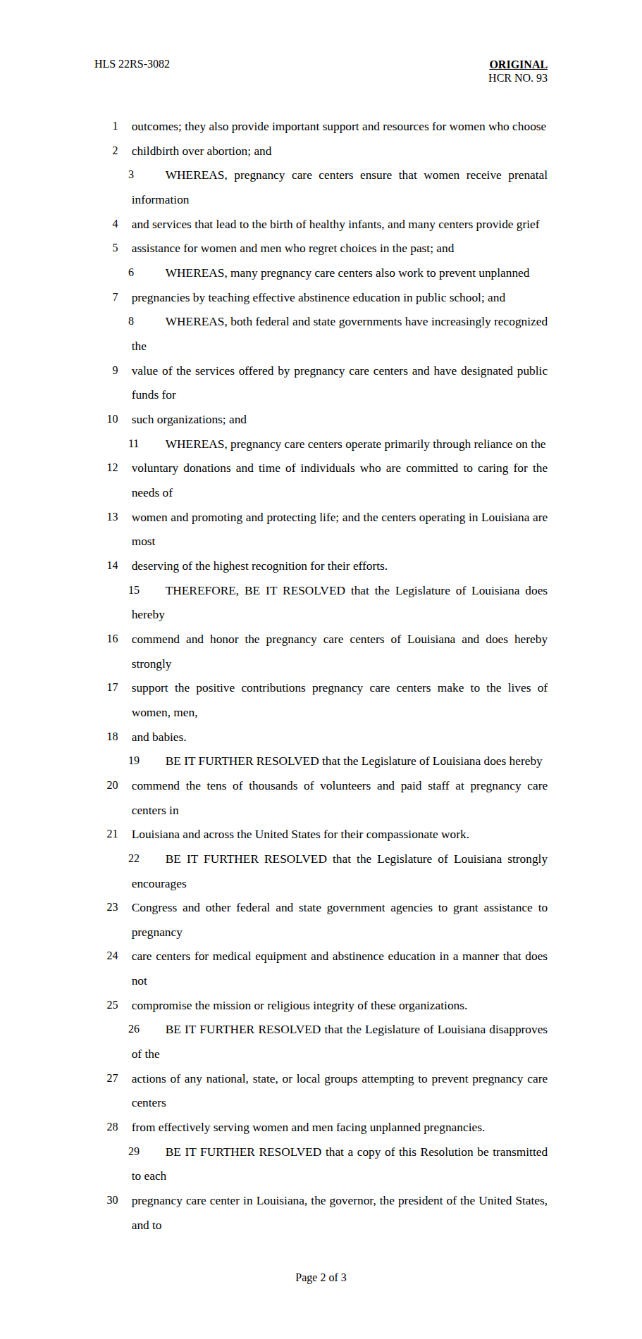HLS 22RS-3082
ORIGINAL
HCR NO. 93
outcomes; they also provide important support and resources for women who choose
childbirth over abortion; and
WHEREAS, pregnancy care centers ensure that women receive prenatal information
and services that lead to the birth of healthy infants, and many centers provide grief
assistance for women and men who regret choices in the past; and
WHEREAS, many pregnancy care centers also work to prevent unplanned
pregnancies by teaching effective abstinence education in public school; and
WHEREAS, both federal and state governments have increasingly recognized the
value of the services offered by pregnancy care centers and have designated public funds for
such organizations; and
WHEREAS, pregnancy care centers operate primarily through reliance on the
voluntary donations and time of individuals who are committed to caring for the needs of
women and promoting and protecting life; and the centers operating in Louisiana are most
deserving of the highest recognition for their efforts.
THEREFORE, BE IT RESOLVED that the Legislature of Louisiana does hereby
commend and honor the pregnancy care centers of Louisiana and does hereby strongly
support the positive contributions pregnancy care centers make to the lives of women, men,
and babies.
BE IT FURTHER RESOLVED that the Legislature of Louisiana does hereby
commend the tens of thousands of volunteers and paid staff at pregnancy care centers in
Louisiana and across the United States for their compassionate work.
BE IT FURTHER RESOLVED that the Legislature of Louisiana strongly encourages
Congress and other federal and state government agencies to grant assistance to pregnancy
care centers for medical equipment and abstinence education in a manner that does not
compromise the mission or religious integrity of these organizations.
BE IT FURTHER RESOLVED that the Legislature of Louisiana disapproves of the
actions of any national, state, or local groups attempting to prevent pregnancy care centers
from effectively serving women and men facing unplanned pregnancies.
BE IT FURTHER RESOLVED that a copy of this Resolution be transmitted to each
pregnancy care center in Louisiana, the governor, the president of the United States, and to
Page 2 of 3